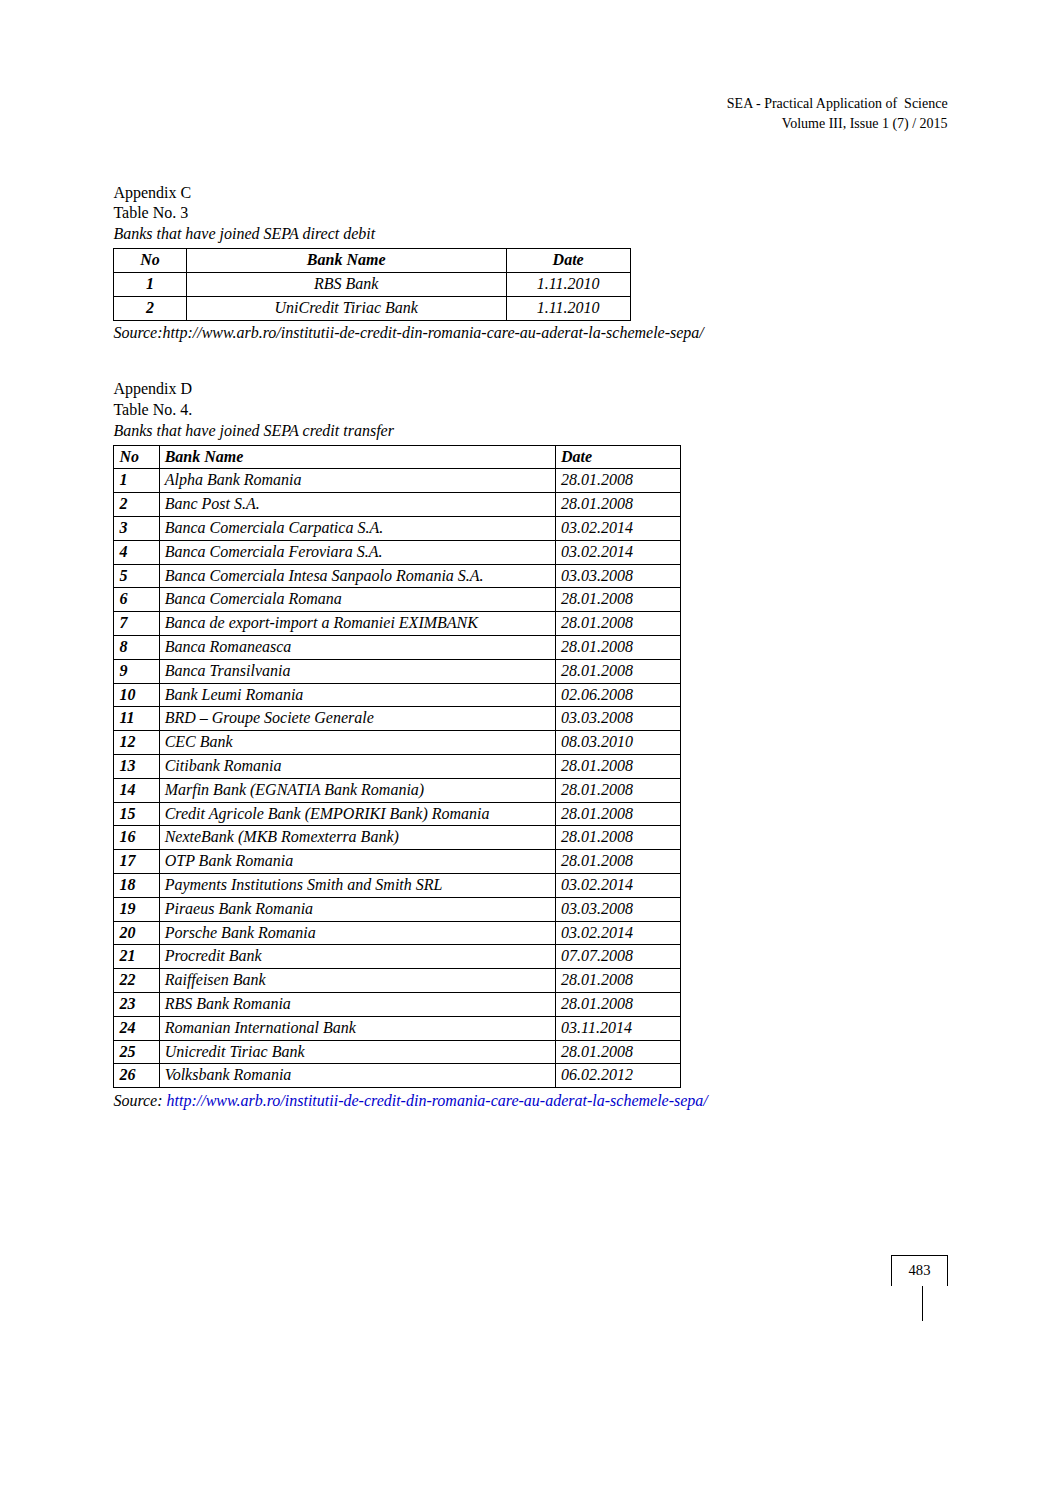SEA - Practical Application of Science
Volume III, Issue 1 (7) / 2015
Appendix C
Table No. 3
Banks that have joined SEPA direct debit
| No | Bank Name | Date |
| --- | --- | --- |
| 1 | RBS Bank | 1.11.2010 |
| 2 | UniCredit Tiriac Bank | 1.11.2010 |
Source: http://www.arb.ro/institutii-de-credit-din-romania-care-au-aderat-la-schemele-sepa/
Appendix D
Table No. 4.
Banks that have joined SEPA credit transfer
| No | Bank Name | Date |
| --- | --- | --- |
| 1 | Alpha Bank Romania | 28.01.2008 |
| 2 | Banc Post S.A. | 28.01.2008 |
| 3 | Banca Comerciala Carpatica S.A. | 03.02.2014 |
| 4 | Banca Comerciala Feroviara S.A. | 03.02.2014 |
| 5 | Banca Comerciala Intesa Sanpaolo Romania S.A. | 03.03.2008 |
| 6 | Banca Comerciala Romana | 28.01.2008 |
| 7 | Banca de export-import a Romaniei EXIMBANK | 28.01.2008 |
| 8 | Banca Romaneasca | 28.01.2008 |
| 9 | Banca Transilvania | 28.01.2008 |
| 10 | Bank Leumi Romania | 02.06.2008 |
| 11 | BRD – Groupe Societe Generale | 03.03.2008 |
| 12 | CEC Bank | 08.03.2010 |
| 13 | Citibank Romania | 28.01.2008 |
| 14 | Marfin Bank (EGNATIA Bank Romania) | 28.01.2008 |
| 15 | Credit Agricole Bank (EMPORIKI Bank) Romania | 28.01.2008 |
| 16 | NexteBank (MKB Romexterra Bank) | 28.01.2008 |
| 17 | OTP Bank Romania | 28.01.2008 |
| 18 | Payments Institutions Smith and Smith SRL | 03.02.2014 |
| 19 | Piraeus Bank Romania | 03.03.2008 |
| 20 | Porsche Bank Romania | 03.02.2014 |
| 21 | Procredit Bank | 07.07.2008 |
| 22 | Raiffeisen Bank | 28.01.2008 |
| 23 | RBS Bank Romania | 28.01.2008 |
| 24 | Romanian International Bank | 03.11.2014 |
| 25 | Unicredit Tiriac Bank | 28.01.2008 |
| 26 | Volksbank Romania | 06.02.2012 |
Source: http://www.arb.ro/institutii-de-credit-din-romania-care-au-aderat-la-schemele-sepa/
483